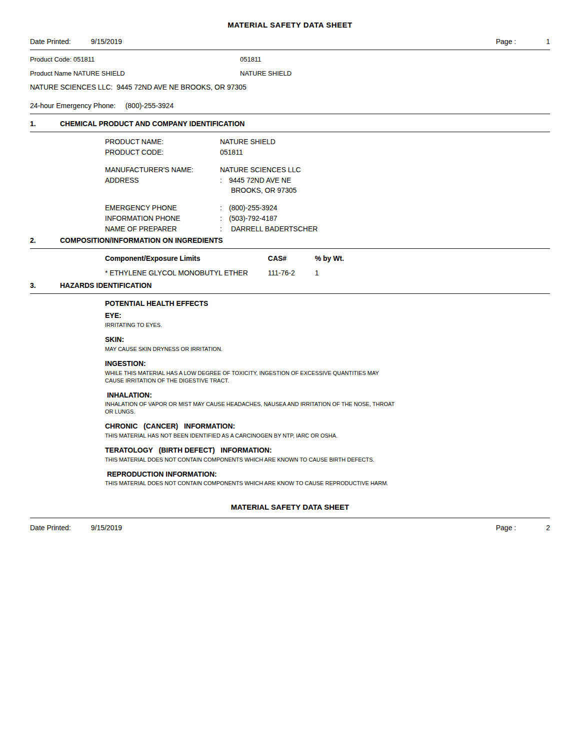MATERIAL SAFETY DATA SHEET
Date Printed: 9/15/2019
Page : 1
Product Code: 051811
051811
Product Name NATURE SHIELD
NATURE SHIELD
NATURE SCIENCES LLC: 9445 72ND AVE NE BROOKS, OR 97305
24-hour Emergency Phone: (800)-255-3924
1. CHEMICAL PRODUCT AND COMPANY IDENTIFICATION
PRODUCT NAME: NATURE SHIELD
PRODUCT CODE: 051811
MANUFACTURER'S NAME: NATURE SCIENCES LLC
ADDRESS: 9445 72ND AVE NE
BROOKS, OR 97305
EMERGENCY PHONE:(800)-255-3924
INFORMATION PHONE:(503)-792-4187
NAME OF PREPARER: DARRELL BADERTSCHER
2. COMPOSITION/INFORMATION ON INGREDIENTS
| Component/Exposure Limits | CAS# | % by Wt. |
| --- | --- | --- |
| * ETHYLENE GLYCOL MONOBUTYL ETHER | 111-76-2 | 1 |
3. HAZARDS IDENTIFICATION
POTENTIAL HEALTH EFFECTS
EYE:
IRRITATING TO EYES.
SKIN:
MAY CAUSE SKIN DRYNESS OR IRRITATION.
INGESTION:
WHILE THIS MATERIAL HAS A LOW DEGREE OF TOXICITY, INGESTION OF EXCESSIVE QUANTITIES MAY
CAUSE IRRITATION OF THE DIGESTIVE TRACT.
INHALATION:
INHALATION OF VAPOR OR MIST MAY CAUSE HEADACHES, NAUSEA AND IRRITATION OF THE NOSE, THROAT
OR LUNGS.
CHRONIC (CANCER) INFORMATION:
THIS MATERIAL HAS NOT BEEN IDENTIFIED AS A CARCINOGEN BY NTP, IARC OR OSHA.
TERATOLOGY (BIRTH DEFECT) INFORMATION:
THIS MATERIAL DOES NOT CONTAIN COMPONENTS WHICH ARE KNOWN TO CAUSE BIRTH DEFECTS.
REPRODUCTION INFORMATION:
THIS MATERIAL DOES NOT CONTAIN COMPONENTS WHICH ARE KNOW TO CAUSE REPRODUCTIVE HARM.
MATERIAL SAFETY DATA SHEET
Date Printed: 9/15/2019
Page : 2